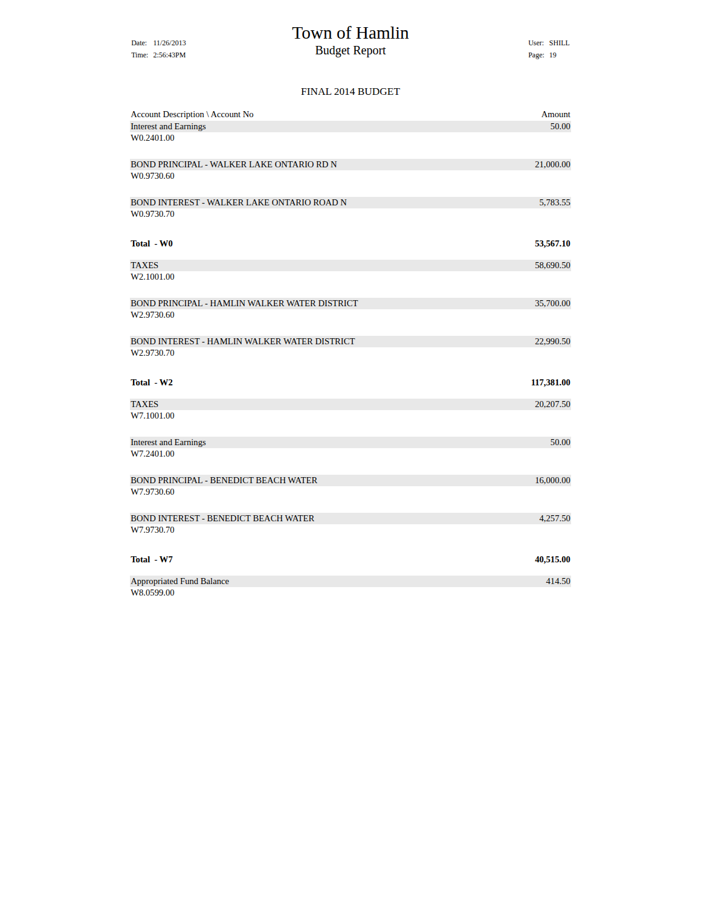| Date: | 11/26/2013 |
| Time: | 2:56:43PM |
| User: | SHILL |
| Page: | 19 |
Town of Hamlin
Budget Report
FINAL 2014 BUDGET
| Account Description \ Account No | Amount |
| Interest and Earnings | 50.00 |
| W0.2401.00 | |
| BOND PRINCIPAL - WALKER LAKE ONTARIO RD N | 21,000.00 |
| W0.9730.60 | |
| BOND INTEREST - WALKER LAKE ONTARIO ROAD N | 5,783.55 |
| W0.9730.70 | |
| Total - W0 | 53,567.10 |
| TAXES | 58,690.50 |
| W2.1001.00 | |
| BOND PRINCIPAL - HAMLIN WALKER WATER DISTRICT | 35,700.00 |
| W2.9730.60 | |
| BOND INTEREST - HAMLIN WALKER WATER DISTRICT | 22,990.50 |
| W2.9730.70 | |
| Total - W2 | 117,381.00 |
| TAXES | 20,207.50 |
| W7.1001.00 | |
| Interest and Earnings | 50.00 |
| W7.2401.00 | |
| BOND PRINCIPAL - BENEDICT BEACH WATER | 16,000.00 |
| W7.9730.60 | |
| BOND INTEREST - BENEDICT BEACH WATER | 4,257.50 |
| W7.9730.70 | |
| Total - W7 | 40,515.00 |
| Appropriated Fund Balance | 414.50 |
| W8.0599.00 | |